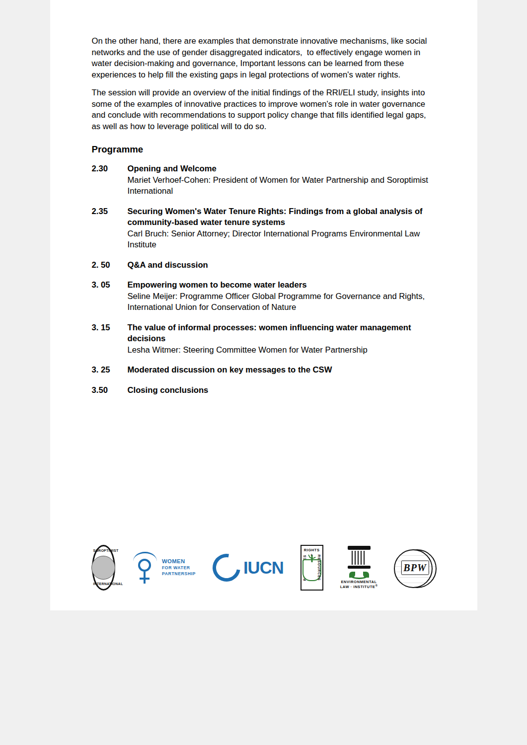On the other hand, there are examples that demonstrate innovative mechanisms, like social networks and the use of gender disaggregated indicators, to effectively engage women in water decision-making and governance, Important lessons can be learned from these experiences to help fill the existing gaps in legal protections of women's water rights.
The session will provide an overview of the initial findings of the RRI/ELI study, insights into some of the examples of innovative practices to improve women's role in water governance and conclude with recommendations to support policy change that fills identified legal gaps, as well as how to leverage political will to do so.
Programme
2.30
Opening and Welcome
Mariet Verhoef-Cohen: President of Women for Water Partnership and Soroptimist International
2.35
Securing Women's Water Tenure Rights: Findings from a global analysis of community-based water tenure systems
Carl Bruch: Senior Attorney; Director International Programs Environmental Law Institute
2. 50
Q&A and discussion
3. 05
Empowering women to become water leaders
Seline Meijer: Programme Officer Global Programme for Governance and Rights, International Union for Conservation of Nature
3. 15
The value of informal processes: women influencing water management decisions
Lesha Witmer: Steering Committee Women for Water Partnership
3. 25
Moderated discussion on key messages to the CSW
3.50
Closing conclusions
SOROPTIMIST INTERNATIONAL
WOMEN
FOR WATER
PARTNERSHIP
IUCN
RIGHTS + RESOURCES
RESOURCES
ENVIRONMENTAL
LAW · INSTITUTE®
BPW